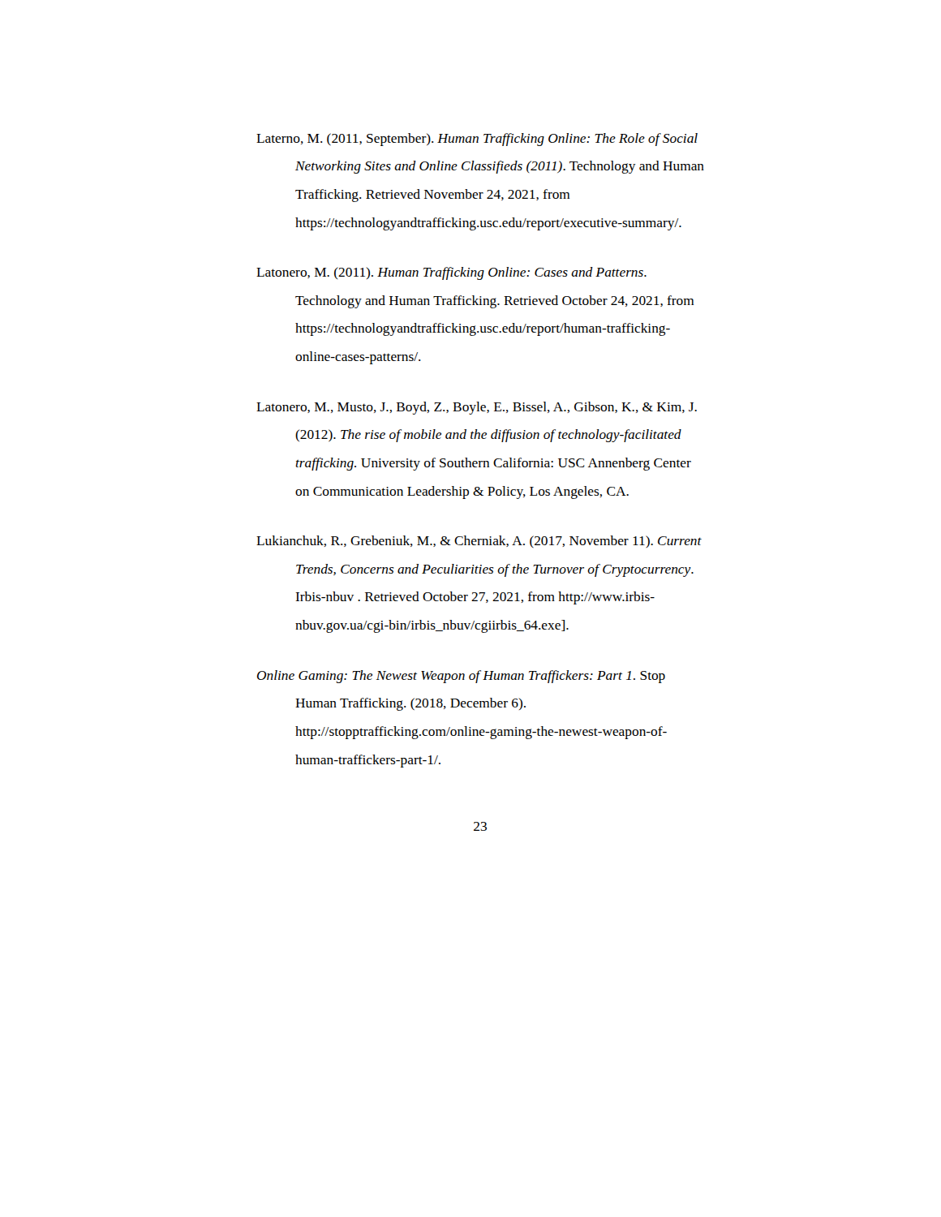Laterno, M. (2011, September). Human Trafficking Online: The Role of Social Networking Sites and Online Classifieds (2011). Technology and Human Trafficking. Retrieved November 24, 2021, from https://technologyandtrafficking.usc.edu/report/executive-summary/.
Latonero, M. (2011). Human Trafficking Online: Cases and Patterns. Technology and Human Trafficking. Retrieved October 24, 2021, from https://technologyandtrafficking.usc.edu/report/human-trafficking-online-cases-patterns/.
Latonero, M., Musto, J., Boyd, Z., Boyle, E., Bissel, A., Gibson, K., & Kim, J. (2012). The rise of mobile and the diffusion of technology-facilitated trafficking. University of Southern California: USC Annenberg Center on Communication Leadership & Policy, Los Angeles, CA.
Lukianchuk, R., Grebeniuk, M., & Cherniak, A. (2017, November 11). Current Trends, Concerns and Peculiarities of the Turnover of Cryptocurrency. Irbis-nbuv . Retrieved October 27, 2021, from http://www.irbis-nbuv.gov.ua/cgi-bin/irbis_nbuv/cgiirbis_64.exe].
Online Gaming: The Newest Weapon of Human Traffickers: Part 1. Stop Human Trafficking. (2018, December 6). http://stopptrafficking.com/online-gaming-the-newest-weapon-of-human-traffickers-part-1/.
23